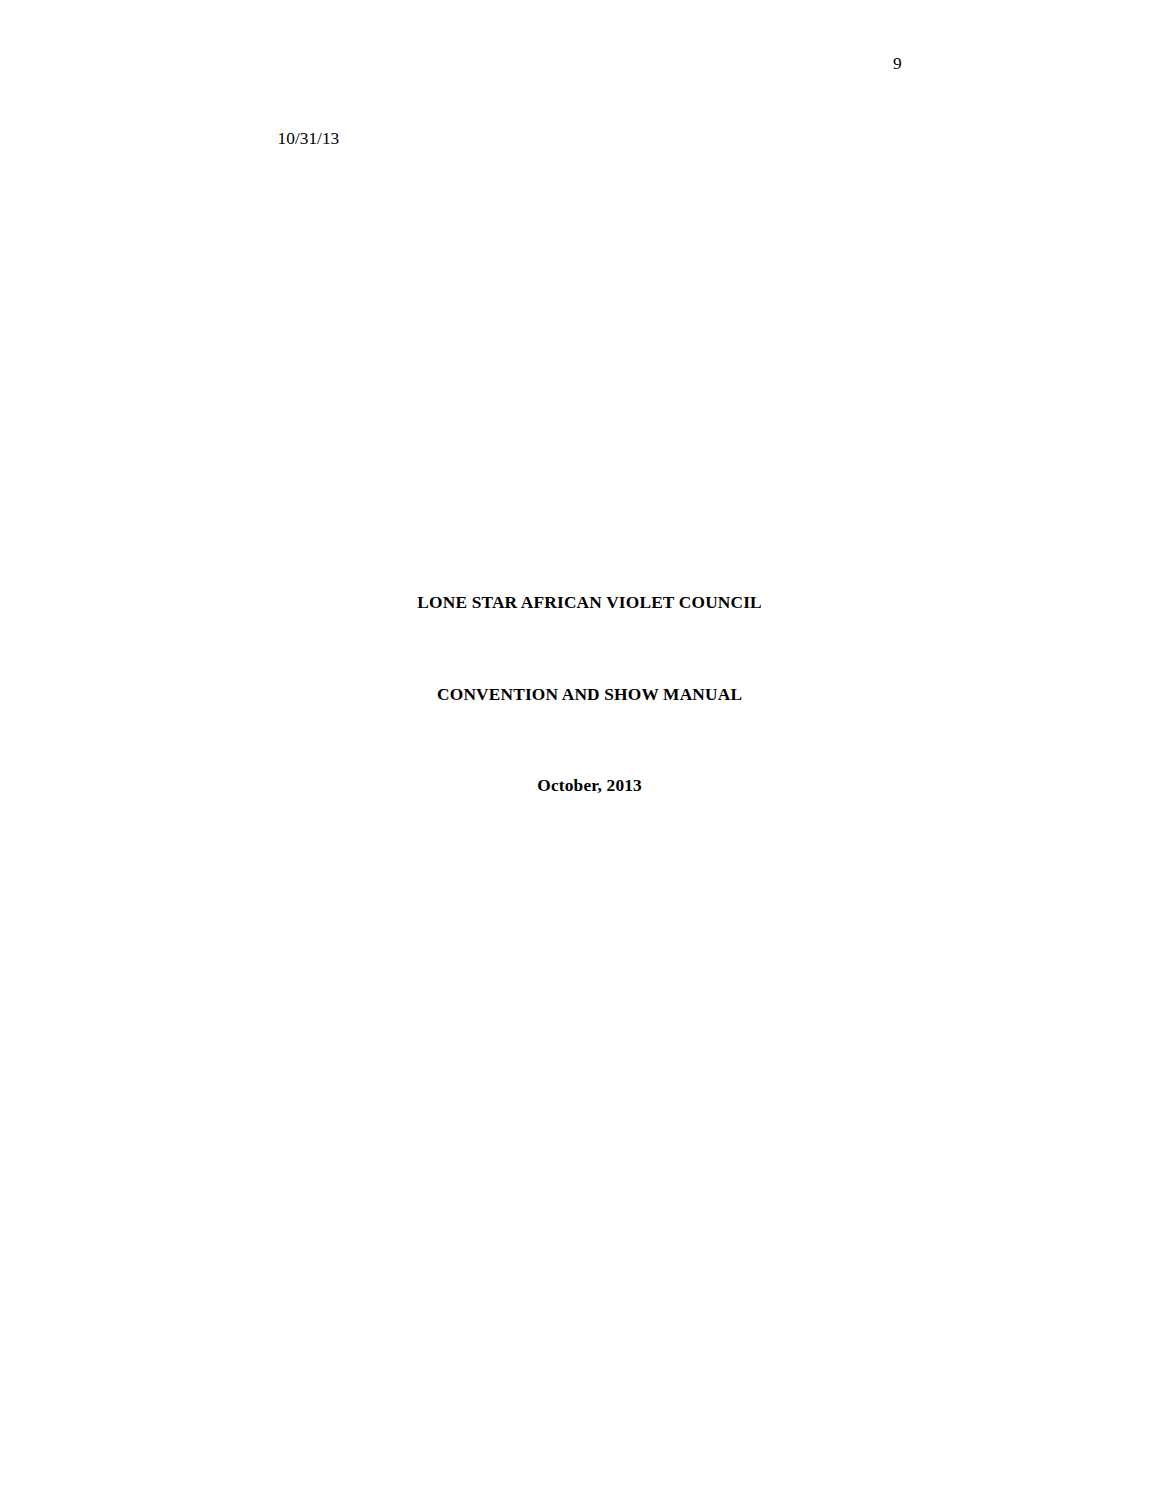9
10/31/13
LONE STAR AFRICAN VIOLET COUNCIL
CONVENTION AND SHOW MANUAL
October, 2013